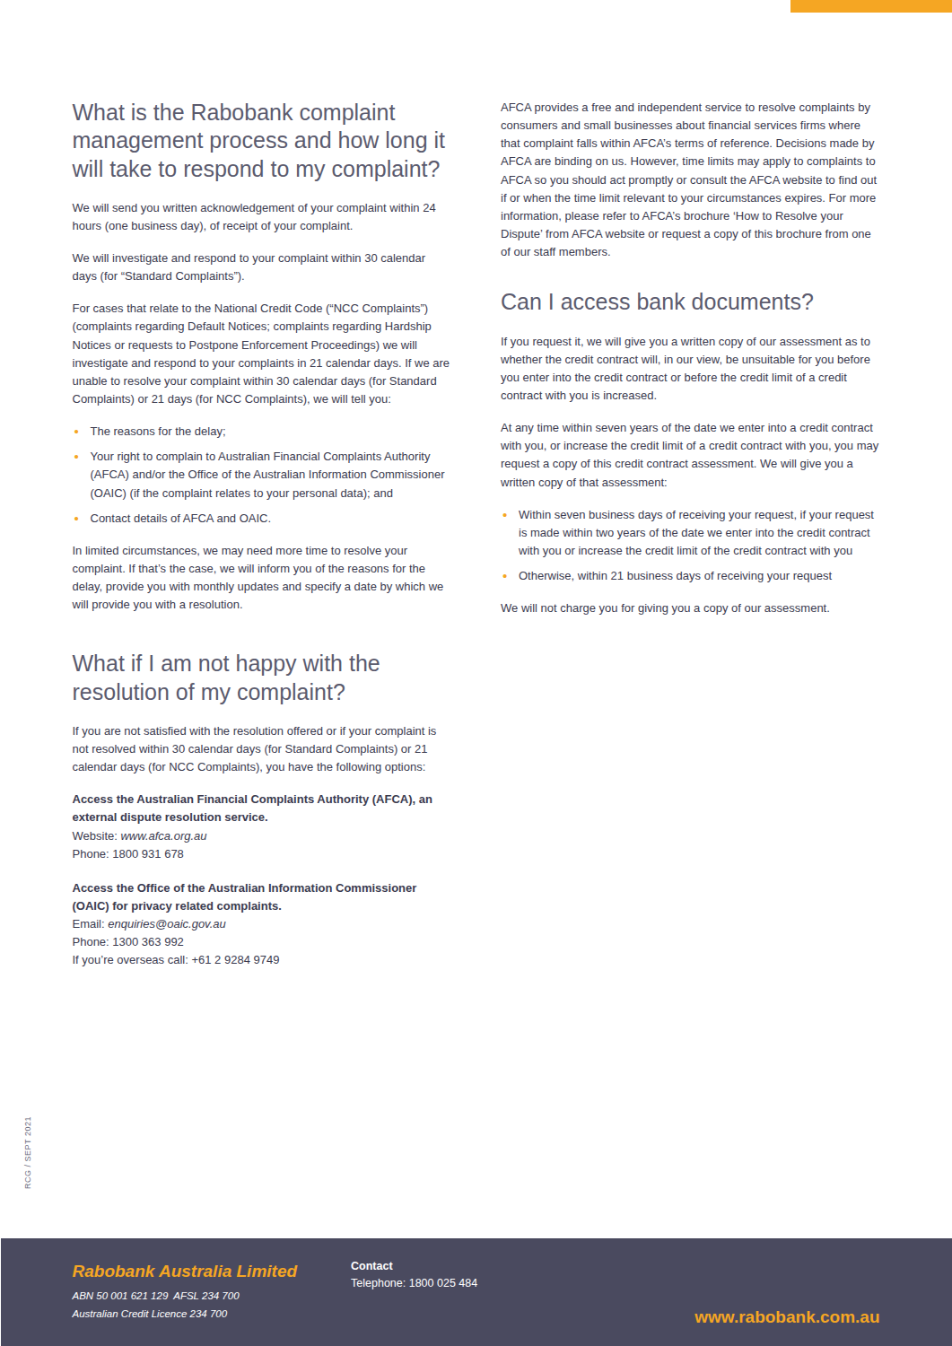What is the Rabobank complaint management process and how long it will take to respond to my complaint?
We will send you written acknowledgement of your complaint within 24 hours (one business day), of receipt of your complaint.
We will investigate and respond to your complaint within 30 calendar days (for “Standard Complaints”).
For cases that relate to the National Credit Code (“NCC Complaints”) (complaints regarding Default Notices; complaints regarding Hardship Notices or requests to Postpone Enforcement Proceedings) we will investigate and respond to your complaints in 21 calendar days. If we are unable to resolve your complaint within 30 calendar days (for Standard Complaints) or 21 days (for NCC Complaints), we will tell you:
The reasons for the delay;
Your right to complain to Australian Financial Complaints Authority (AFCA) and/or the Office of the Australian Information Commissioner (OAIC) (if the complaint relates to your personal data); and
Contact details of AFCA and OAIC.
In limited circumstances, we may need more time to resolve your complaint. If that’s the case, we will inform you of the reasons for the delay, provide you with monthly updates and specify a date by which we will provide you with a resolution.
What if I am not happy with the resolution of my complaint?
If you are not satisfied with the resolution offered or if your complaint is not resolved within 30 calendar days (for Standard Complaints) or 21 calendar days (for NCC Complaints), you have the following options:
Access the Australian Financial Complaints Authority (AFCA), an external dispute resolution service.
Website: www.afca.org.au
Phone: 1800 931 678
Access the Office of the Australian Information Commissioner (OAIC) for privacy related complaints.
Email: enquiries@oaic.gov.au
Phone: 1300 363 992
If you’re overseas call: +61 2 9284 9749
AFCA provides a free and independent service to resolve complaints by consumers and small businesses about financial services firms where that complaint falls within AFCA’s terms of reference. Decisions made by AFCA are binding on us. However, time limits may apply to complaints to AFCA so you should act promptly or consult the AFCA website to find out if or when the time limit relevant to your circumstances expires. For more information, please refer to AFCA’s brochure ‘How to Resolve your Dispute’ from AFCA website or request a copy of this brochure from one of our staff members.
Can I access bank documents?
If you request it, we will give you a written copy of our assessment as to whether the credit contract will, in our view, be unsuitable for you before you enter into the credit contract or before the credit limit of a credit contract with you is increased.
At any time within seven years of the date we enter into a credit contract with you, or increase the credit limit of a credit contract with you, you may request a copy of this credit contract assessment. We will give you a written copy of that assessment:
Within seven business days of receiving your request, if your request is made within two years of the date we enter into the credit contract with you or increase the credit limit of the credit contract with you
Otherwise, within 21 business days of receiving your request
We will not charge you for giving you a copy of our assessment.
RCG / SEPT 2021
Rabobank Australia Limited
ABN 50 001 621 129 AFSL 234 700
Australian Credit Licence 234 700
Contact
Telephone: 1800 025 484
www.rabobank.com.au